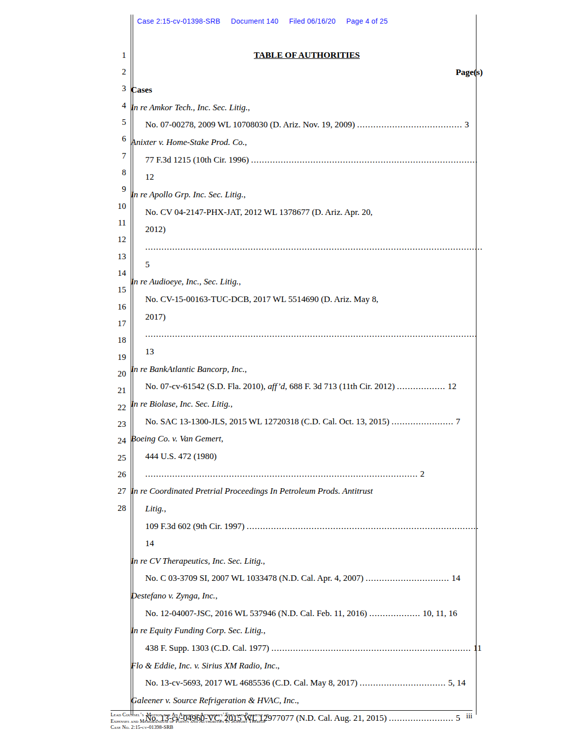Case 2:15-cv-01398-SRB Document 140 Filed 06/16/20 Page 4 of 25
1
2
3
4
5
6
7
8
9
10
11
12
13
14
15
16
17
18
19
20
21
22
23
24
25
26
27
28
TABLE OF AUTHORITIES
Page(s)
Cases
In re Amkor Tech., Inc. Sec. Litig., No. 07-00278, 2009 WL 10708030 (D. Ariz. Nov. 19, 2009) ....................................... 3
Anixter v. Home-Stake Prod. Co., 77 F.3d 1215 (10th Cir. 1996) .................................................................................... 12
In re Apollo Grp. Inc. Sec. Litig., No. CV 04-2147-PHX-JAT, 2012 WL 1378677 (D. Ariz. Apr. 20,
2012) ............................................................................................................................. 5
In re Audioeye, Inc., Sec. Litig., No. CV-15-00163-TUC-DCB, 2017 WL 5514690 (D. Ariz. May 8,
2017) ........................................................................................................................... 13
In re BankAtlantic Bancorp, Inc., No. 07-cv-61542 (S.D. Fla. 2010), aff’d, 688 F. 3d 713 (11th Cir. 2012) .................. 12
In re Biolase, Inc. Sec. Litig., No. SAC 13-1300-JLS, 2015 WL 12720318 (C.D. Cal. Oct. 13, 2015) ....................... 7
Boeing Co. v. Van Gemert, 444 U.S. 472 (1980) ..................................................................................................... 2
In re Coordinated Pretrial Proceedings In Petroleum Prods. Antitrust
Litig., 109 F.3d 602 (9th Cir. 1997) ...................................................................................... 14
In re CV Therapeutics, Inc. Sec. Litig., No. C 03-3709 SI, 2007 WL 1033478 (N.D. Cal. Apr. 4, 2007) ............................... 14
Destefano v. Zynga, Inc., No. 12-04007-JSC, 2016 WL 537946 (N.D. Cal. Feb. 11, 2016) ................... 10, 11, 16
In re Equity Funding Corp. Sec. Litig., 438 F. Supp. 1303 (C.D. Cal. 1977) .......................................................................... 11
Flo & Eddie, Inc. v. Sirius XM Radio, Inc., No. 13-cv-5693, 2017 WL 4685536 (C.D. Cal. May 8, 2017) ................................ 5, 14
Galeener v. Source Refrigeration & HVAC, Inc., No. 13-cv-04960-VC, 2015 WL 12977077 (N.D. Cal. Aug. 21, 2015) ........................ 5
Lead Counsel’s Motion for An Award of Attorneys’ Fees and Payment of
Expenses and Memorandum of Points and Authorities In Support Thereof
Case No. 2:15-cv-01398-SRB
iii